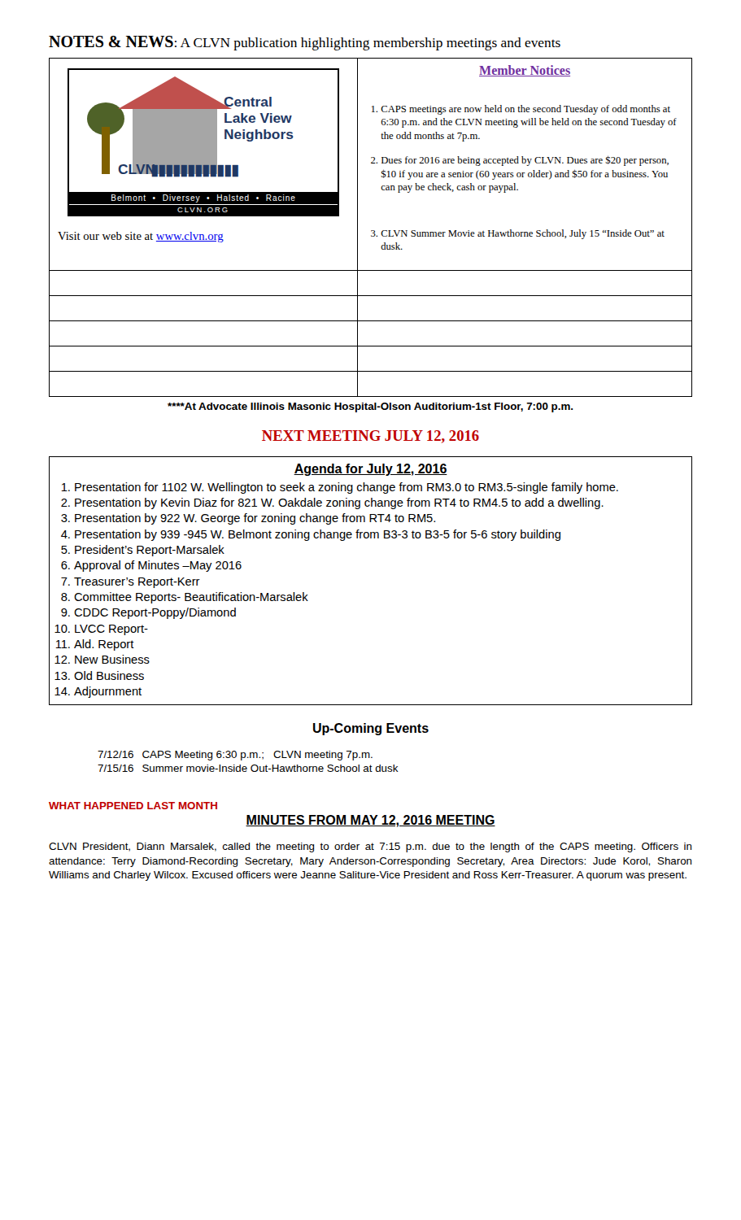NOTES & NEWS: A CLVN publication highlighting membership meetings and events
| Central Lake View Neighbors CLVN ▮▮▮▮▮▮▮▮▮▮▮▮ Belmont • Diversey • Halsted • Racine CLVN.ORG Visit our web site at www.clvn.org | Member Notices CAPS meetings are now held on the second Tuesday of odd months at 6:30 p.m. and the CLVN meeting will be held on the second Tuesday of the odd months at 7p.m. Dues for 2016 are being accepted by CLVN. Dues are $20 per person, $10 if you are a senior (60 years or older) and $50 for a business. You can pay be check, cash or paypal. CLVN Summer Movie at Hawthorne School, July 15 “Inside Out” at dusk. |
****At Advocate Illinois Masonic Hospital-Olson Auditorium-1st Floor, 7:00 p.m.
NEXT MEETING JULY 12, 2016
| Agenda for July 12, 2016 Presentation for 1102 W. Wellington to seek a zoning change from RM3.0 to RM3.5-single family home. Presentation by Kevin Diaz for 821 W. Oakdale zoning change from RT4 to RM4.5 to add a dwelling. Presentation by 922 W. George for zoning change from RT4 to RM5. Presentation by 939 -945 W. Belmont zoning change from B3-3 to B3-5 for 5-6 story building President’s Report-Marsalek Approval of Minutes –May 2016 Treasurer’s Report-Kerr Committee Reports- Beautification-Marsalek CDDC Report-Poppy/Diamond LVCC Report- Ald. Report New Business Old Business Adjournment |
Up-Coming Events
| 7/12/16 | CAPS Meeting 6:30 p.m.; CLVN meeting 7p.m. |
| 7/15/16 | Summer movie-Inside Out-Hawthorne School at dusk |
WHAT HAPPENED LAST MONTH
MINUTES FROM MAY 12, 2016 MEETING
CLVN President, Diann Marsalek, called the meeting to order at 7:15 p.m. due to the length of the CAPS meeting. Officers in attendance: Terry Diamond-Recording Secretary, Mary Anderson-Corresponding Secretary, Area Directors: Jude Korol, Sharon Williams and Charley Wilcox. Excused officers were Jeanne Saliture-Vice President and Ross Kerr-Treasurer. A quorum was present.